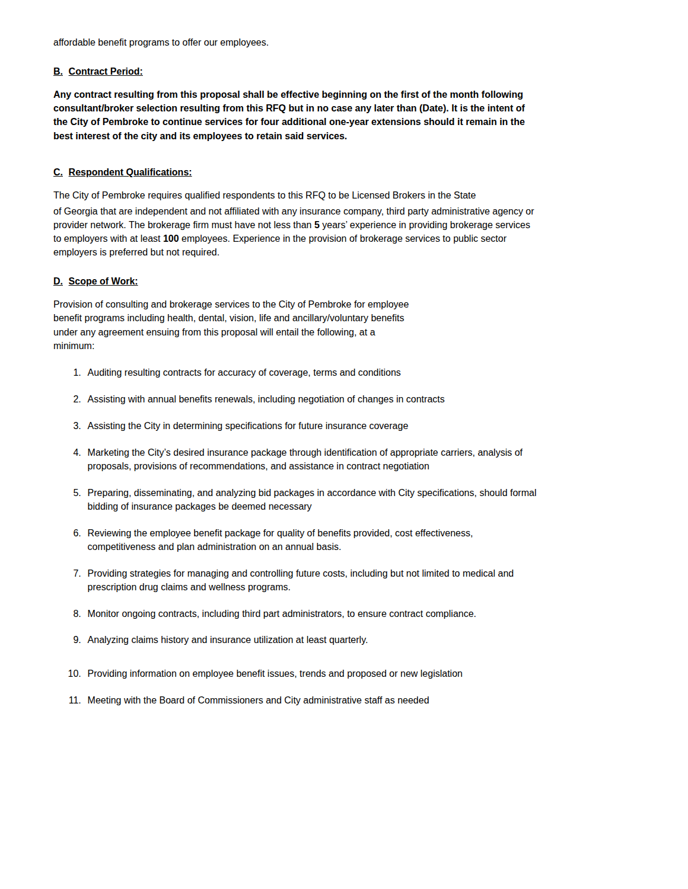affordable benefit programs to offer our employees.
B. Contract Period:
Any contract resulting from this proposal shall be effective beginning on the first of the month following consultant/broker selection resulting from this RFQ but in no case any later than (Date). It is the intent of the City of Pembroke to continue services for four additional one-year extensions should it remain in the best interest of the city and its employees to retain said services.
C. Respondent Qualifications:
The City of Pembroke requires qualified respondents to this RFQ to be Licensed Brokers in the State
of Georgia that are independent and not affiliated with any insurance company, third party administrative agency or provider network. The brokerage firm must have not less than 5 years’ experience in providing brokerage services to employers with at least 100 employees. Experience in the provision of brokerage services to public sector employers is preferred but not required.
D. Scope of Work:
Provision of consulting and brokerage services to the City of Pembroke for employee
benefit programs including health, dental, vision, life and ancillary/voluntary benefits
under any agreement ensuing from this proposal will entail the following, at a
minimum:
Auditing resulting contracts for accuracy of coverage, terms and conditions
Assisting with annual benefits renewals, including negotiation of changes in contracts
Assisting the City in determining specifications for future insurance coverage
Marketing the City’s desired insurance package through identification of appropriate carriers, analysis of proposals, provisions of recommendations, and assistance in contract negotiation
Preparing, disseminating, and analyzing bid packages in accordance with City specifications, should formal bidding of insurance packages be deemed necessary
Reviewing the employee benefit package for quality of benefits provided, cost effectiveness, competitiveness and plan administration on an annual basis.
Providing strategies for managing and controlling future costs, including but not limited to medical and prescription drug claims and wellness programs.
Monitor ongoing contracts, including third part administrators, to ensure contract compliance.
Analyzing claims history and insurance utilization at least quarterly.
Providing information on employee benefit issues, trends and proposed or new legislation
Meeting with the Board of Commissioners and City administrative staff as needed